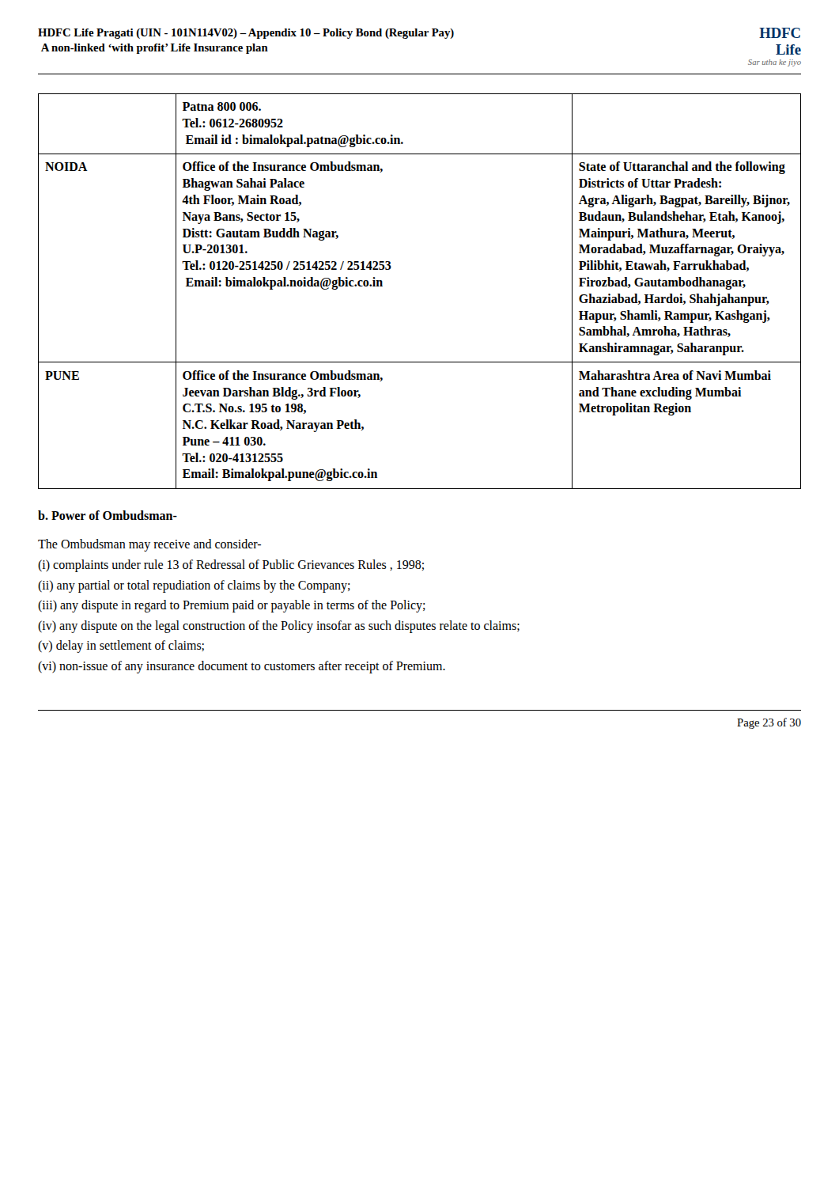HDFC Life Pragati (UIN - 101N114V02) – Appendix 10 – Policy Bond (Regular Pay)
A non-linked ‘with profit’ Life Insurance plan
HDFC
Life
Sar utha ke jiyo
| | Patna 800 006. Tel.: 0612-2680952 Email id : bimalokpal.patna@gbic.co.in. | |
| NOIDA | Office of the Insurance Ombudsman, Bhagwan Sahai Palace 4th Floor, Main Road, Naya Bans, Sector 15, Distt: Gautam Buddh Nagar, U.P-201301. Tel.: 0120-2514250 / 2514252 / 2514253 Email: bimalokpal.noida@gbic.co.in | State of Uttaranchal and the following Districts of Uttar Pradesh: Agra, Aligarh, Bagpat, Bareilly, Bijnor, Budaun, Bulandshehar, Etah, Kanooj, Mainpuri, Mathura, Meerut, Moradabad, Muzaffarnagar, Oraiyya, Pilibhit, Etawah, Farrukhabad, Firozbad, Gautambodhanagar, Ghaziabad, Hardoi, Shahjahanpur, Hapur, Shamli, Rampur, Kashganj, Sambhal, Amroha, Hathras, Kanshiramnagar, Saharanpur. |
| PUNE | Office of the Insurance Ombudsman, Jeevan Darshan Bldg., 3rd Floor, C.T.S. No.s. 195 to 198, N.C. Kelkar Road, Narayan Peth, Pune – 411 030. Tel.: 020-41312555 Email: Bimalokpal.pune@gbic.co.in | Maharashtra Area of Navi Mumbai and Thane excluding Mumbai Metropolitan Region |
b. Power of Ombudsman-
The Ombudsman may receive and consider-
(i) complaints under rule 13 of Redressal of Public Grievances Rules , 1998;
(ii) any partial or total repudiation of claims by the Company;
(iii) any dispute in regard to Premium paid or payable in terms of the Policy;
(iv) any dispute on the legal construction of the Policy insofar as such disputes relate to claims;
(v) delay in settlement of claims;
(vi) non-issue of any insurance document to customers after receipt of Premium.
Page 23 of 30